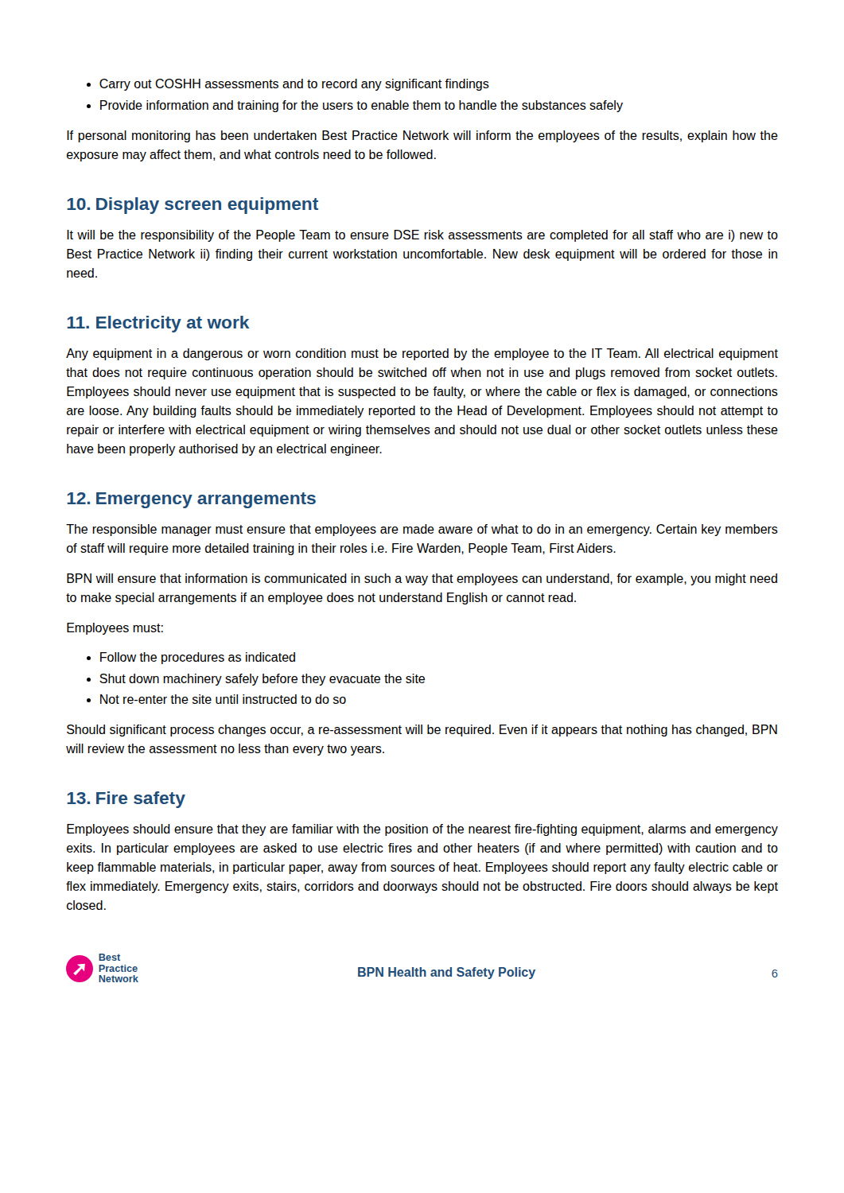Carry out COSHH assessments and to record any significant findings
Provide information and training for the users to enable them to handle the substances safely
If personal monitoring has been undertaken Best Practice Network will inform the employees of the results, explain how the exposure may affect them, and what controls need to be followed.
10. Display screen equipment
It will be the responsibility of the People Team to ensure DSE risk assessments are completed for all staff who are i) new to Best Practice Network ii) finding their current workstation uncomfortable. New desk equipment will be ordered for those in need.
11. Electricity at work
Any equipment in a dangerous or worn condition must be reported by the employee to the IT Team. All electrical equipment that does not require continuous operation should be switched off when not in use and plugs removed from socket outlets. Employees should never use equipment that is suspected to be faulty, or where the cable or flex is damaged, or connections are loose. Any building faults should be immediately reported to the Head of Development. Employees should not attempt to repair or interfere with electrical equipment or wiring themselves and should not use dual or other socket outlets unless these have been properly authorised by an electrical engineer.
12. Emergency arrangements
The responsible manager must ensure that employees are made aware of what to do in an emergency. Certain key members of staff will require more detailed training in their roles i.e. Fire Warden, People Team, First Aiders.
BPN will ensure that information is communicated in such a way that employees can understand, for example, you might need to make special arrangements if an employee does not understand English or cannot read.
Employees must:
Follow the procedures as indicated
Shut down machinery safely before they evacuate the site
Not re-enter the site until instructed to do so
Should significant process changes occur, a re-assessment will be required. Even if it appears that nothing has changed, BPN will review the assessment no less than every two years.
13. Fire safety
Employees should ensure that they are familiar with the position of the nearest fire-fighting equipment, alarms and emergency exits. In particular employees are asked to use electric fires and other heaters (if and where permitted) with caution and to keep flammable materials, in particular paper, away from sources of heat. Employees should report any faulty electric cable or flex immediately. Emergency exits, stairs, corridors and doorways should not be obstructed. Fire doors should always be kept closed.
➚
Best
Practice
Network
BPN Health and Safety Policy
6